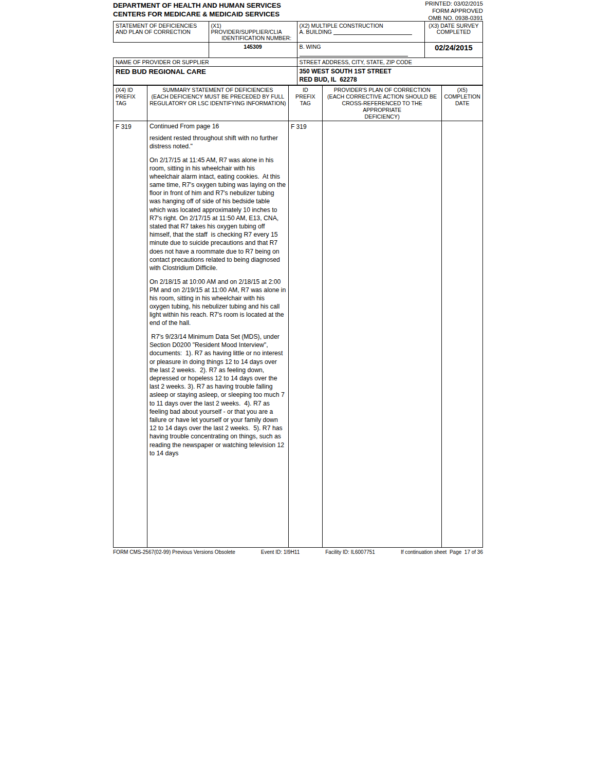PRINTED: 03/02/2015
FORM APPROVED
OMB NO. 0938-0391
DEPARTMENT OF HEALTH AND HUMAN SERVICES
CENTERS FOR MEDICARE & MEDICAID SERVICES
| STATEMENT OF DEFICIENCIES AND PLAN OF CORRECTION | (X1) PROVIDER/SUPPLIER/CLIA IDENTIFICATION NUMBER: | (X2) MULTIPLE CONSTRUCTION A. BUILDING | (X3) DATE SURVEY COMPLETED |
| | 145309 | B. WING | 02/24/2015 |
| NAME OF PROVIDER OR SUPPLIER | STREET ADDRESS, CITY, STATE, ZIP CODE |
| RED BUD REGIONAL CARE | 350 WEST SOUTH 1ST STREET RED BUD, IL 62278 |
| (X4) ID PREFIX TAG | SUMMARY STATEMENT OF DEFICIENCIES (EACH DEFICIENCY MUST BE PRECEDED BY FULL REGULATORY OR LSC IDENTIFYING INFORMATION) | ID PREFIX TAG | PROVIDER'S PLAN OF CORRECTION (EACH CORRECTIVE ACTION SHOULD BE CROSS-REFERENCED TO THE APPROPRIATE DEFICIENCY) | (X5) COMPLETION DATE |
| --- | --- | --- | --- | --- |
| F 319 | Continued From page 16 resident rested throughout shift with no further distress noted." On 2/17/15 at 11:45 AM, R7 was alone in his room, sitting in his wheelchair with his wheelchair alarm intact, eating cookies. At this same time, R7's oxygen tubing was laying on the floor in front of him and R7's nebulizer tubing was hanging off of side of his bedside table which was located approximately 10 inches to R7's right. On 2/17/15 at 11:50 AM, E13, CNA, stated that R7 takes his oxygen tubing off himself, that the staff is checking R7 every 15 minute due to suicide precautions and that R7 does not have a roommate due to R7 being on contact precautions related to being diagnosed with Clostridium Difficile. On 2/18/15 at 10:00 AM and on 2/18/15 at 2:00 PM and on 2/19/15 at 11:00 AM, R7 was alone in his room, sitting in his wheelchair with his oxygen tubing, his nebulizer tubing and his call light within his reach. R7's room is located at the end of the hall. R7's 9/23/14 Minimum Data Set (MDS), under Section D0200 "Resident Mood Interview", documents: 1). R7 as having little or no interest or pleasure in doing things 12 to 14 days over the last 2 weeks. 2). R7 as feeling down, depressed or hopeless 12 to 14 days over the last 2 weeks. 3). R7 as having trouble falling asleep or staying asleep, or sleeping too much 7 to 11 days over the last 2 weeks. 4). R7 as feeling bad about yourself - or that you are a failure or have let yourself or your family down 12 to 14 days over the last 2 weeks. 5). R7 has having trouble concentrating on things, such as reading the newspaper or watching television 12 to 14 days | F 319 | | |
FORM CMS-2567(02-99) Previous Versions Obsolete
Event ID: 1I9H11
Facility ID: IL6007751
If continuation sheet Page 17 of 36